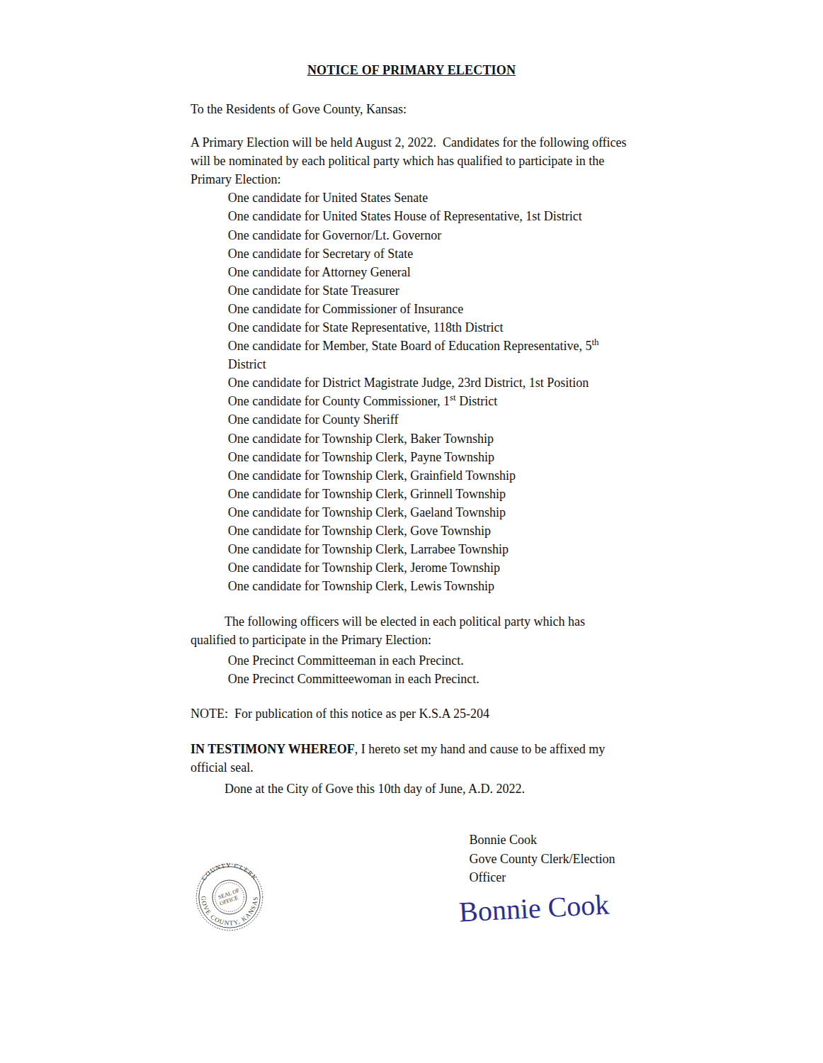NOTICE OF PRIMARY ELECTION
To the Residents of Gove County, Kansas:
A Primary Election will be held August 2, 2022. Candidates for the following offices will be nominated by each political party which has qualified to participate in the Primary Election:
One candidate for United States Senate
One candidate for United States House of Representative, 1st District
One candidate for Governor/Lt. Governor
One candidate for Secretary of State
One candidate for Attorney General
One candidate for State Treasurer
One candidate for Commissioner of Insurance
One candidate for State Representative, 118th District
One candidate for Member, State Board of Education Representative, 5th District
One candidate for District Magistrate Judge, 23rd District, 1st Position
One candidate for County Commissioner, 1st District
One candidate for County Sheriff
One candidate for Township Clerk, Baker Township
One candidate for Township Clerk, Payne Township
One candidate for Township Clerk, Grainfield Township
One candidate for Township Clerk, Grinnell Township
One candidate for Township Clerk, Gaeland Township
One candidate for Township Clerk, Gove Township
One candidate for Township Clerk, Larrabee Township
One candidate for Township Clerk, Jerome Township
One candidate for Township Clerk, Lewis Township
The following officers will be elected in each political party which has qualified to participate in the Primary Election:
One Precinct Committeeman in each Precinct.
One Precinct Committeewoman in each Precinct.
NOTE: For publication of this notice as per K.S.A 25-204
IN TESTIMONY WHEREOF, I hereto set my hand and cause to be affixed my official seal.
Done at the City of Gove this 10th day of June, A.D. 2022.
Bonnie Cook
Gove County Clerk/Election Officer
Bonnie Cook
COUNTY CLERK GOVE COUNTY, KANSAS SEAL OF OFFICE